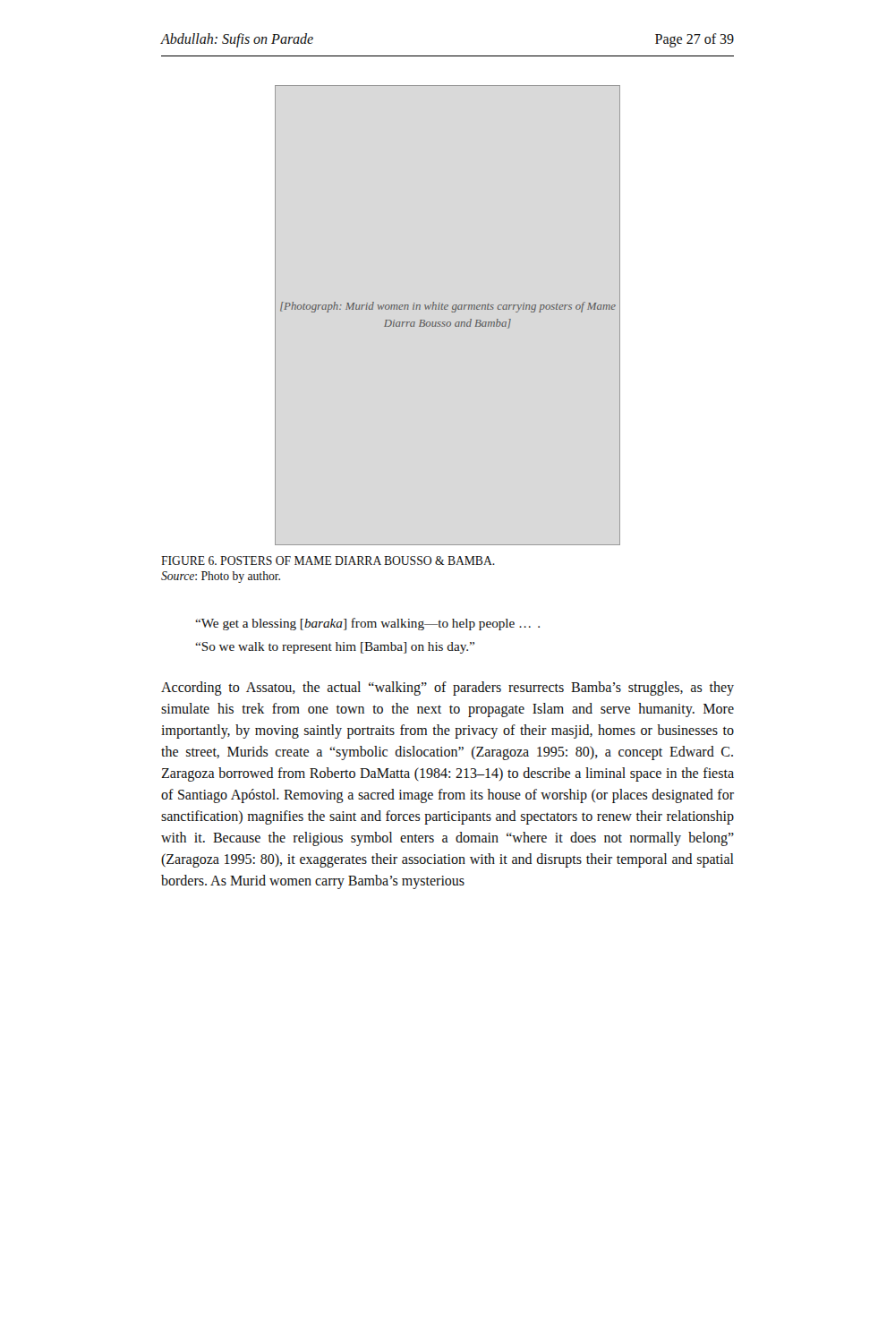Abdullah: Sufis on Parade Page 27 of 39
[Photograph: Murid women in white garments carrying posters of Mame Diarra Bousso and Bamba]
Figure 6. Posters of Mame Diarra Bousso & Bamba.
Source: Photo by author.
“We get a blessing [baraka] from walking—to help people … .
“So we walk to represent him [Bamba] on his day.”
According to Assatou, the actual “walking” of paraders resurrects Bamba’s struggles, as they simulate his trek from one town to the next to propagate Islam and serve humanity. More importantly, by moving saintly portraits from the privacy of their masjid, homes or businesses to the street, Murids create a “symbolic dislocation” (Zaragoza 1995: 80), a concept Edward C. Zaragoza borrowed from Roberto DaMatta (1984: 213–14) to describe a liminal space in the fiesta of Santiago Apóstol. Removing a sacred image from its house of worship (or places designated for sanctification) magnifies the saint and forces participants and spectators to renew their relationship with it. Because the religious symbol enters a domain “where it does not normally belong” (Zaragoza 1995: 80), it exaggerates their association with it and disrupts their temporal and spatial borders. As Murid women carry Bamba’s mysterious